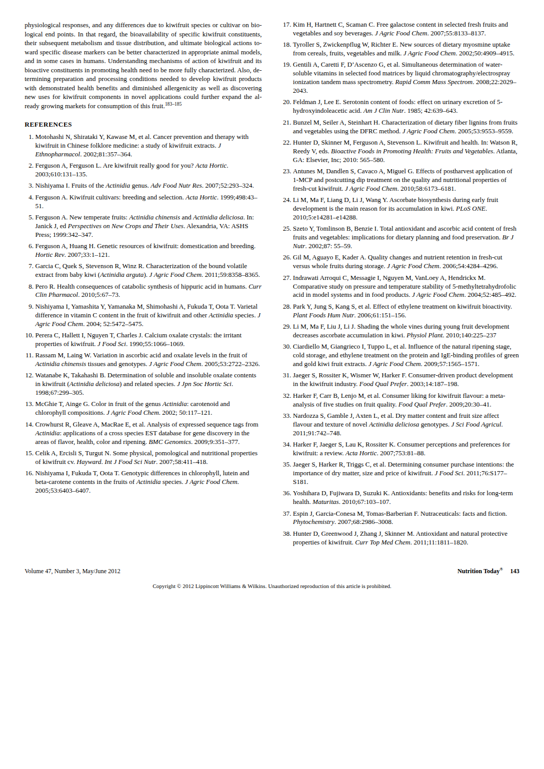physiological responses, and any differences due to kiwifruit species or cultivar on biological end points. In that regard, the bioavailability of specific kiwifruit constituents, their subsequent metabolism and tissue distribution, and ultimate biological actions toward specific disease markers can be better characterized in appropriate animal models, and in some cases in humans. Understanding mechanisms of action of kiwifruit and its bioactive constituents in promoting health need to be more fully characterized. Also, determining preparation and processing conditions needed to develop kiwifruit products with demonstrated health benefits and diminished allergenicity as well as discovering new uses for kiwifruit components in novel applications could further expand the already growing markets for consumption of this fruit.183–185
References
Motohashi N, Shirataki Y, Kawase M, et al. Cancer prevention and therapy with kiwifruit in Chinese folklore medicine: a study of kiwifruit extracts. J Ethnopharmacol. 2002;81:357–364.
Ferguson A, Ferguson L. Are kiwifruit really good for you? Acta Hortic. 2003;610:131–135.
Nishiyama I. Fruits of the Actinidia genus. Adv Food Nutr Res. 2007;52:293–324.
Ferguson A. Kiwifruit cultivars: breeding and selection. Acta Hortic. 1999;498:43–51.
Ferguson A. New temperate fruits: Actinidia chinensis and Actinidia deliciosa. In: Janick J, ed Perspectives on New Crops and Their Uses. Alexandria, VA: ASHS Press; 1999:342–347.
Ferguson A, Huang H. Genetic resources of kiwifruit: domestication and breeding. Hortic Rev. 2007;33:1–121.
Garcia C, Quek S, Stevenson R, Winz R. Characterization of the bound volatile extract from baby kiwi (Actinidia arguta). J Agric Food Chem. 2011;59:8358–8365.
Pero R. Health consequences of catabolic synthesis of hippuric acid in humans. Curr Clin Pharmacol. 2010;5:67–73.
Nishiyama I, Yamashita Y, Yamanaka M, Shimohashi A, Fukuda T, Oota T. Varietal difference in vitamin C content in the fruit of kiwifruit and other Actinidia species. J Agric Food Chem. 2004; 52:5472–5475.
Perera C, Hallett I, Nguyen T, Charles J. Calcium oxalate crystals: the irritant properties of kiwifruit. J Food Sci. 1990;55:1066–1069.
Rassam M, Laing W. Variation in ascorbic acid and oxalate levels in the fruit of Actinidia chinensis tissues and genotypes. J Agric Food Chem. 2005;53:2722–2326.
Watanabe K, Takahashi B. Determination of soluble and insoluble oxalate contents in kiwifruit (Actinidia deliciosa) and related species. J Jpn Soc Hortic Sci. 1998;67:299–305.
McGhie T, Ainge G. Color in fruit of the genus Actinidia: carotenoid and chlorophyll compositions. J Agric Food Chem. 2002; 50:117–121.
Crowhurst R, Gleave A, MacRae E, et al. Analysis of expressed sequence tags from Actinidia: applications of a cross species EST database for gene discovery in the areas of flavor, health, color and ripening. BMC Genomics. 2009;9:351–377.
Celik A, Ercisli S, Turgut N. Some physical, pomological and nutritional properties of kiwifruit cv. Hayward. Int J Food Sci Nutr. 2007;58:411–418.
Nishiyama I, Fukuda T, Oota T. Genotypic differences in chlorophyll, lutein and beta-carotene contents in the fruits of Actinidia species. J Agric Food Chem. 2005;53:6403–6407.
Kim H, Hartnett C, Scaman C. Free galactose content in selected fresh fruits and vegetables and soy beverages. J Agric Food Chem. 2007;55:8133–8137.
Tyroller S, Zwickenpflug W, Richter E. New sources of dietary myosmine uptake from cereals, fruits, vegetables and milk. J Agric Food Chem. 2002;50:4909–4915.
Gentili A, Caretti F, D’Ascenzo G, et al. Simultaneous determination of water-soluble vitamins in selected food matrices by liquid chromatography/electrospray ionization tandem mass spectrometry. Rapid Comm Mass Spectrom. 2008;22:2029–2043.
Feldman J, Lee E. Serotonin content of foods: effect on urinary excretion of 5-hydroxyindoleacetic acid. Am J Clin Nutr. 1985; 42:639–643.
Bunzel M, Seiler A, Steinhart H. Characterization of dietary fiber lignins from fruits and vegetables using the DFRC method. J Agric Food Chem. 2005;53:9553–9559.
Hunter D, Skinner M, Ferguson A, Stevenson L. Kiwifruit and health. In: Watson R, Reedy V, eds. Bioactive Foods in Promoting Health: Fruits and Vegetables. Atlanta, GA: Elsevier, Inc; 2010: 565–580.
Antunes M, Dandlen S, Cavaco A, Miguel G. Effects of postharvest application of 1-MCP and postcutting dip treatment on the quality and nutritional properties of fresh-cut kiwifruit. J Agric Food Chem. 2010;58:6173–6181.
Li M, Ma F, Liang D, Li J, Wang Y. Ascorbate biosynthesis during early fruit development is the main reason for its accumulation in kiwi. PLoS ONE. 2010;5:e14281–e14288.
Szeto Y, Tomlinson B, Benzie I. Total antioxidant and ascorbic acid content of fresh fruits and vegetables: implications for dietary planning and food preservation. Br J Nutr. 2002;87: 55–59.
Gil M, Aguayo E, Kader A. Quality changes and nutrient retention in fresh-cut versus whole fruits during storage. J Agric Food Chem. 2006;54:4284–4296.
Indrawati Arroqui C, Messagie I, Nguyen M, VanLoey A, Hendrickx M. Comparative study on pressure and temperature stability of 5-methyltetrahydrofolic acid in model systems and in food products. J Agric Food Chem. 2004;52:485–492.
Park Y, Jung S, Kang S, et al. Effect of ethylene treatment on kiwifruit bioactivity. Plant Foods Hum Nutr. 2006;61:151–156.
Li M, Ma F, Liu J, Li J. Shading the whole vines during young fruit development decreases ascorbate accumulation in kiwi. Physiol Plant. 2010;140:225–237
Ciardiello M, Giangrieco I, Tuppo L, et al. Influence of the natural ripening stage, cold storage, and ethylene treatment on the protein and IgE-binding profiles of green and gold kiwi fruit extracts. J Agric Food Chem. 2009;57:1565–1571.
Jaeger S, Rossiter K, Wismer W, Harker F. Consumer-driven product development in the kiwifruit industry. Food Qual Prefer. 2003;14:187–198.
Harker F, Carr B, Lenjo M, et al. Consumer liking for kiwifruit flavour: a meta-analysis of five studies on fruit quality. Food Qual Prefer. 2009;20:30–41.
Nardozza S, Gamble J, Axten L, et al. Dry matter content and fruit size affect flavour and texture of novel Actinidia deliciosa genotypes. J Sci Food Agricul. 2011;91:742–748.
Harker F, Jaeger S, Lau K, Rossiter K. Consumer perceptions and preferences for kiwifruit: a review. Acta Hortic. 2007;753:81–88.
Jaeger S, Harker R, Triggs C, et al. Determining consumer purchase intentions: the importance of dry matter, size and price of kiwifruit. J Food Sci. 2011;76:S177–S181.
Yoshihara D, Fujiwara D, Suzuki K. Antioxidants: benefits and risks for long-term health. Maturitas. 2010;67:103–107.
Espin J, Garcia-Conesa M, Tomas-Barberian F. Nutraceuticals: facts and fiction. Phytochemistry. 2007;68:2986–3008.
Hunter D, Greenwood J, Zhang J, Skinner M. Antioxidant and natural protective properties of kiwifruit. Curr Top Med Chem. 2011;11:1811–1820.
Volume 47, Number 3, May/June 2012
Nutrition Today® 143
Copyright © 2012 Lippincott Williams & Wilkins. Unauthorized reproduction of this article is prohibited.